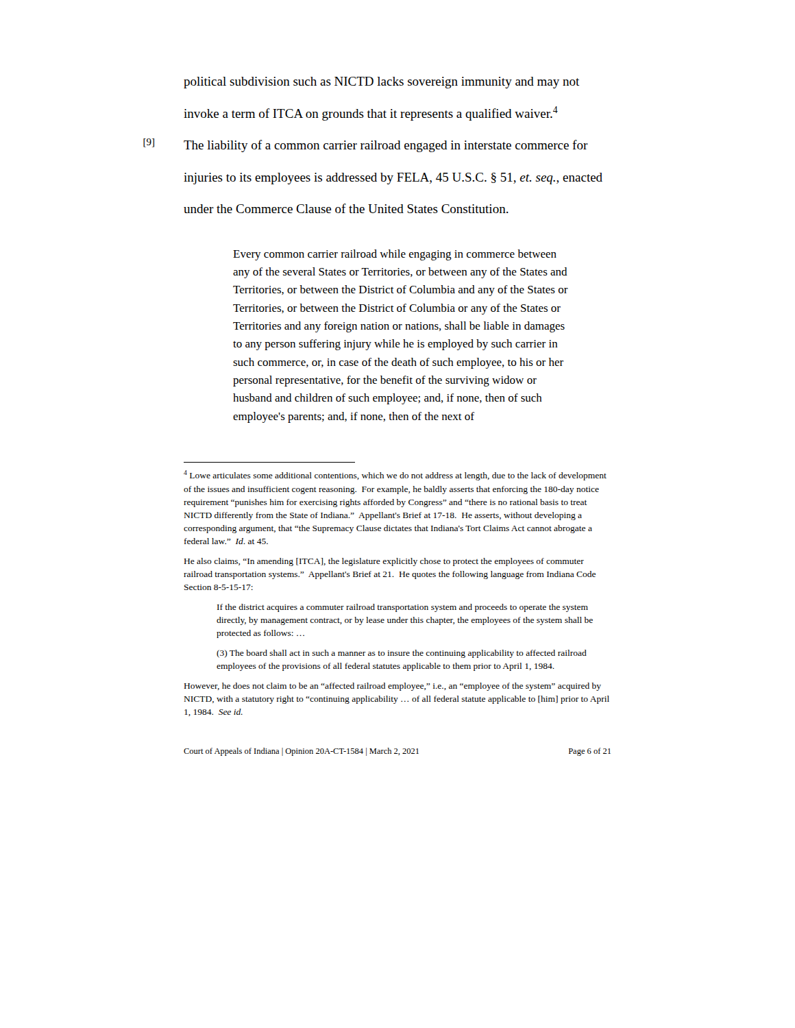political subdivision such as NICTD lacks sovereign immunity and may not invoke a term of ITCA on grounds that it represents a qualified waiver.4
[9] The liability of a common carrier railroad engaged in interstate commerce for injuries to its employees is addressed by FELA, 45 U.S.C. § 51, et. seq., enacted under the Commerce Clause of the United States Constitution.
Every common carrier railroad while engaging in commerce between any of the several States or Territories, or between any of the States and Territories, or between the District of Columbia and any of the States or Territories, or between the District of Columbia or any of the States or Territories and any foreign nation or nations, shall be liable in damages to any person suffering injury while he is employed by such carrier in such commerce, or, in case of the death of such employee, to his or her personal representative, for the benefit of the surviving widow or husband and children of such employee; and, if none, then of such employee's parents; and, if none, then of the next of
4 Lowe articulates some additional contentions, which we do not address at length, due to the lack of development of the issues and insufficient cogent reasoning. For example, he baldly asserts that enforcing the 180-day notice requirement “punishes him for exercising rights afforded by Congress” and “there is no rational basis to treat NICTD differently from the State of Indiana.” Appellant's Brief at 17-18. He asserts, without developing a corresponding argument, that “the Supremacy Clause dictates that Indiana's Tort Claims Act cannot abrogate a federal law.” Id. at 45.
He also claims, “In amending [ITCA], the legislature explicitly chose to protect the employees of commuter railroad transportation systems.” Appellant's Brief at 21. He quotes the following language from Indiana Code Section 8-5-15-17:
If the district acquires a commuter railroad transportation system and proceeds to operate the system directly, by management contract, or by lease under this chapter, the employees of the system shall be protected as follows: …
(3) The board shall act in such a manner as to insure the continuing applicability to affected railroad employees of the provisions of all federal statutes applicable to them prior to April 1, 1984.
However, he does not claim to be an “affected railroad employee,” i.e., an “employee of the system” acquired by NICTD, with a statutory right to “continuing applicability … of all federal statute applicable to [him] prior to April 1, 1984. See id.
Court of Appeals of Indiana | Opinion 20A-CT-1584 | March 2, 2021 Page 6 of 21